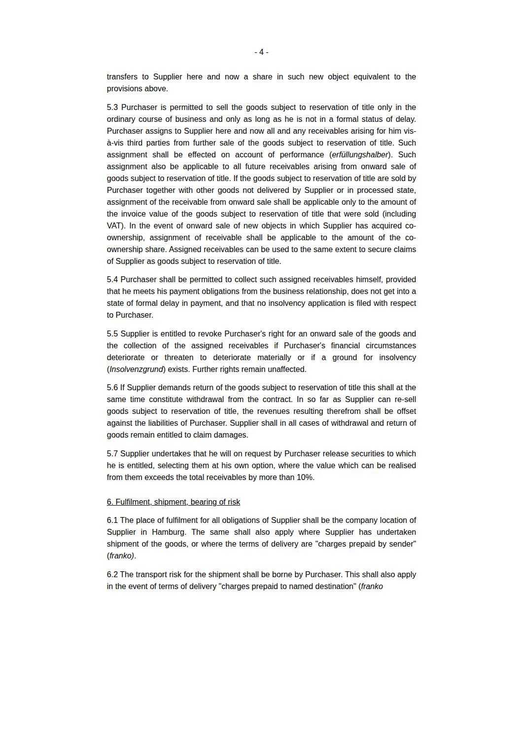- 4 -
transfers to Supplier here and now a share in such new object equivalent to the provisions above.
5.3 Purchaser is permitted to sell the goods subject to reservation of title only in the ordinary course of business and only as long as he is not in a formal status of delay. Purchaser assigns to Supplier here and now all and any receivables arising for him vis-à-vis third parties from further sale of the goods subject to reservation of title. Such assignment shall be effected on account of performance (erfüllungshalber). Such assignment also be applicable to all future receivables arising from onward sale of goods subject to reservation of title. If the goods subject to reservation of title are sold by Purchaser together with other goods not delivered by Supplier or in processed state, assignment of the receivable from onward sale shall be applicable only to the amount of the invoice value of the goods subject to reservation of title that were sold (including VAT). In the event of onward sale of new objects in which Supplier has acquired co-ownership, assignment of receivable shall be applicable to the amount of the co-ownership share. Assigned receivables can be used to the same extent to secure claims of Supplier as goods subject to reservation of title.
5.4 Purchaser shall be permitted to collect such assigned receivables himself, provided that he meets his payment obligations from the business relationship, does not get into a state of formal delay in payment, and that no insolvency application is filed with respect to Purchaser.
5.5 Supplier is entitled to revoke Purchaser's right for an onward sale of the goods and the collection of the assigned receivables if Purchaser's financial circumstances deteriorate or threaten to deteriorate materially or if a ground for insolvency (Insolvenzgrund) exists. Further rights remain unaffected.
5.6 If Supplier demands return of the goods subject to reservation of title this shall at the same time constitute withdrawal from the contract. In so far as Supplier can re-sell goods subject to reservation of title, the revenues resulting therefrom shall be offset against the liabilities of Purchaser. Supplier shall in all cases of withdrawal and return of goods remain entitled to claim damages.
5.7 Supplier undertakes that he will on request by Purchaser release securities to which he is entitled, selecting them at his own option, where the value which can be realised from them exceeds the total receivables by more than 10%.
6. Fulfilment, shipment, bearing of risk
6.1 The place of fulfilment for all obligations of Supplier shall be the company location of Supplier in Hamburg. The same shall also apply where Supplier has undertaken shipment of the goods, or where the terms of delivery are "charges prepaid by sender" (franko).
6.2 The transport risk for the shipment shall be borne by Purchaser. This shall also apply in the event of terms of delivery "charges prepaid to named destination" (franko